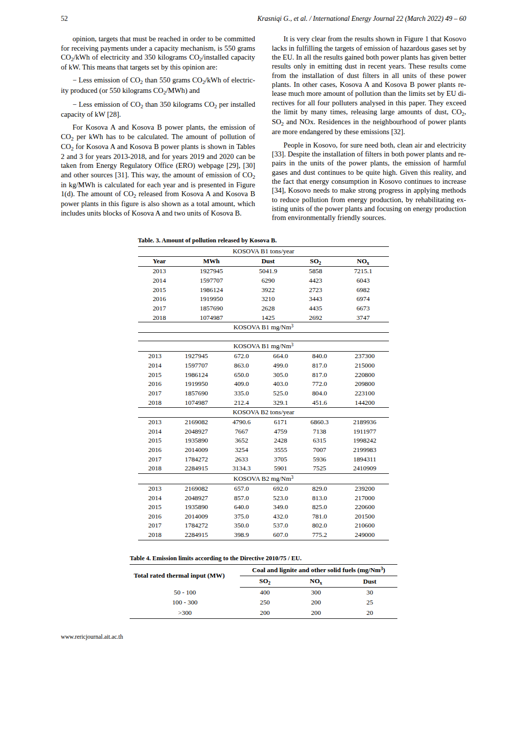52 Krasniqi G., et al. / International Energy Journal 22 (March 2022) 49 – 60
opinion, targets that must be reached in order to be committed for receiving payments under a capacity mechanism, is 550 grams CO2/kWh of electricity and 350 kilograms CO2/installed capacity of kW. This means that targets set by this opinion are:
− Less emission of CO2 than 550 grams CO2/kWh of electricity produced (or 550 kilograms CO2/MWh) and
− Less emission of CO2 than 350 kilograms CO2 per installed capacity of kW [28].
For Kosova A and Kosova B power plants, the emission of CO2 per kWh has to be calculated. The amount of pollution of CO2 for Kosova A and Kosova B power plants is shown in Tables 2 and 3 for years 2013-2018, and for years 2019 and 2020 can be taken from Energy Regulatory Office (ERO) webpage [29], [30] and other sources [31]. This way, the amount of emission of CO2 in kg/MWh is calculated for each year and is presented in Figure 1(d). The amount of CO2 released from Kosova A and Kosova B power plants in this figure is also shown as a total amount, which includes units blocks of Kosova A and two units of Kosova B.
It is very clear from the results shown in Figure 1 that Kosovo lacks in fulfilling the targets of emission of hazardous gases set by the EU. In all the results gained both power plants has given better results only in emitting dust in recent years. These results come from the installation of dust filters in all units of these power plants. In other cases, Kosova A and Kosova B power plants release much more amount of pollution than the limits set by EU directives for all four polluters analysed in this paper. They exceed the limit by many times, releasing large amounts of dust, CO2, SO2 and NOx. Residences in the neighbourhood of power plants are more endangered by these emissions [32].
People in Kosovo, for sure need both, clean air and electricity [33]. Despite the installation of filters in both power plants and repairs in the units of the power plants, the emission of harmful gases and dust continues to be quite high. Given this reality, and the fact that energy consumption in Kosovo continues to increase [34], Kosovo needs to make strong progress in applying methods to reduce pollution from energy production, by rehabilitating existing units of the power plants and focusing on energy production from environmentally friendly sources.
Table. 3. Amount of pollution released by Kosova B.
| KOSOVA B1 tons/year |
| Year | MWh | Dust | SO 2 | NO x | |
| 2013 | 1927945 | 5041.9 | 5858 | 7215.1 |
| 2014 | 1597707 | 6290 | 4423 | 6043 |
| 2015 | 1986124 | 3922 | 2723 | 6982 |
| 2016 | 1919950 | 3210 | 3443 | 6974 |
| 2017 | 1857690 | 2628 | 4435 | 6673 |
| 2018 | 1074987 | 1425 | 2692 | 3747 |
| KOSOVA B1 mg/Nm 3 |
Table 3 continued
| KOSOVA B1 mg/Nm 3 |
| 2013 | 1927945 | 672.0 | 664.0 | 840.0 | 237300 |
| 2014 | 1597707 | 863.0 | 499.0 | 817.0 | 215000 |
| 2015 | 1986124 | 650.0 | 305.0 | 817.0 | 220800 |
| 2016 | 1919950 | 409.0 | 403.0 | 772.0 | 209800 |
| 2017 | 1857690 | 335.0 | 525.0 | 804.0 | 223100 |
| 2018 | 1074987 | 212.4 | 329.1 | 451.6 | 144200 |
| KOSOVA B2 tons/year |
| 2013 | 2169082 | 4790.6 | 6171 | 6860.3 | 2189936 |
| 2014 | 2048927 | 7667 | 4759 | 7138 | 1911977 |
| 2015 | 1935890 | 3652 | 2428 | 6315 | 1998242 |
| 2016 | 2014009 | 3254 | 3555 | 7007 | 2199983 |
| 2017 | 1784272 | 2633 | 3705 | 5936 | 1894311 |
| 2018 | 2284915 | 3134.3 | 5901 | 7525 | 2410909 |
| KOSOVA B2 mg/Nm 3 |
| 2013 | 2169082 | 657.0 | 692.0 | 829.0 | 239200 |
| 2014 | 2048927 | 857.0 | 523.0 | 813.0 | 217000 |
| 2015 | 1935890 | 640.0 | 349.0 | 825.0 | 220600 |
| 2016 | 2014009 | 375.0 | 432.0 | 781.0 | 201500 |
| 2017 | 1784272 | 350.0 | 537.0 | 802.0 | 210600 |
| 2018 | 2284915 | 398.9 | 607.0 | 775.2 | 249000 |
Table 4. Emission limits according to the Directive 2010/75 / EU.
| Total rated thermal input (MW) | Coal and lignite and other solid fuels (mg/Nm 3 ) |
| --- | --- |
| SO 2 | NO x | Dust |
| 50 - 100 | 400 | 300 | 30 |
| 100 - 300 | 250 | 200 | 25 |
| >300 | 200 | 200 | 20 |
www.rericjournal.ait.ac.th